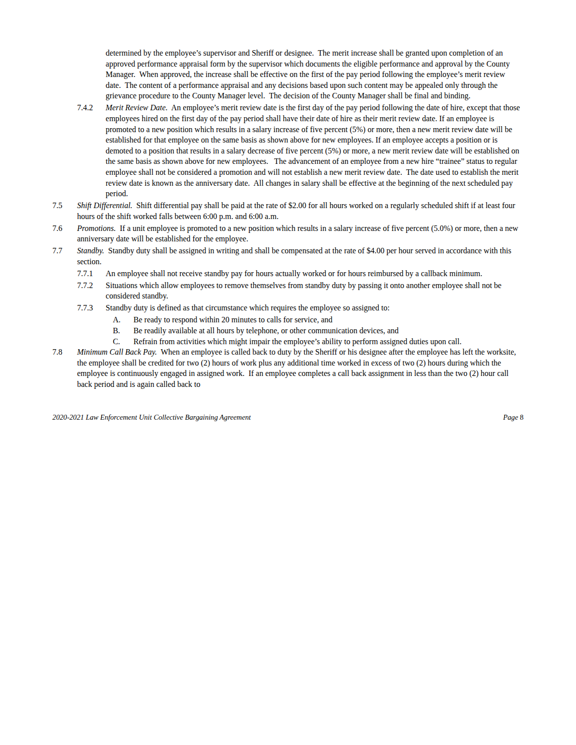determined by the employee’s supervisor and Sheriff or designee. The merit increase shall be granted upon completion of an approved performance appraisal form by the supervisor which documents the eligible performance and approval by the County Manager. When approved, the increase shall be effective on the first of the pay period following the employee’s merit review date. The content of a performance appraisal and any decisions based upon such content may be appealed only through the grievance procedure to the County Manager level. The decision of the County Manager shall be final and binding.
7.4.2
Merit Review Date. An employee’s merit review date is the first day of the pay period following the date of hire, except that those employees hired on the first day of the pay period shall have their date of hire as their merit review date. If an employee is promoted to a new position which results in a salary increase of five percent (5%) or more, then a new merit review date will be established for that employee on the same basis as shown above for new employees. If an employee accepts a position or is demoted to a position that results in a salary decrease of five percent (5%) or more, a new merit review date will be established on the same basis as shown above for new employees. The advancement of an employee from a new hire “trainee” status to regular employee shall not be considered a promotion and will not establish a new merit review date. The date used to establish the merit review date is known as the anniversary date. All changes in salary shall be effective at the beginning of the next scheduled pay period.
7.5
Shift Differential. Shift differential pay shall be paid at the rate of $2.00 for all hours worked on a regularly scheduled shift if at least four hours of the shift worked falls between 6:00 p.m. and 6:00 a.m.
7.6
Promotions. If a unit employee is promoted to a new position which results in a salary increase of five percent (5.0%) or more, then a new anniversary date will be established for the employee.
7.7
Standby. Standby duty shall be assigned in writing and shall be compensated at the rate of $4.00 per hour served in accordance with this section.
7.7.1
An employee shall not receive standby pay for hours actually worked or for hours reimbursed by a callback minimum.
7.7.2
Situations which allow employees to remove themselves from standby duty by passing it onto another employee shall not be considered standby.
7.7.3
Standby duty is defined as that circumstance which requires the employee so assigned to:
A.
Be ready to respond within 20 minutes to calls for service, and
B.
Be readily available at all hours by telephone, or other communication devices, and
C.
Refrain from activities which might impair the employee’s ability to perform assigned duties upon call.
7.8
Minimum Call Back Pay. When an employee is called back to duty by the Sheriff or his designee after the employee has left the worksite, the employee shall be credited for two (2) hours of work plus any additional time worked in excess of two (2) hours during which the employee is continuously engaged in assigned work. If an employee completes a call back assignment in less than the two (2) hour call back period and is again called back to
2020-2021 Law Enforcement Unit Collective Bargaining Agreement
Page 8